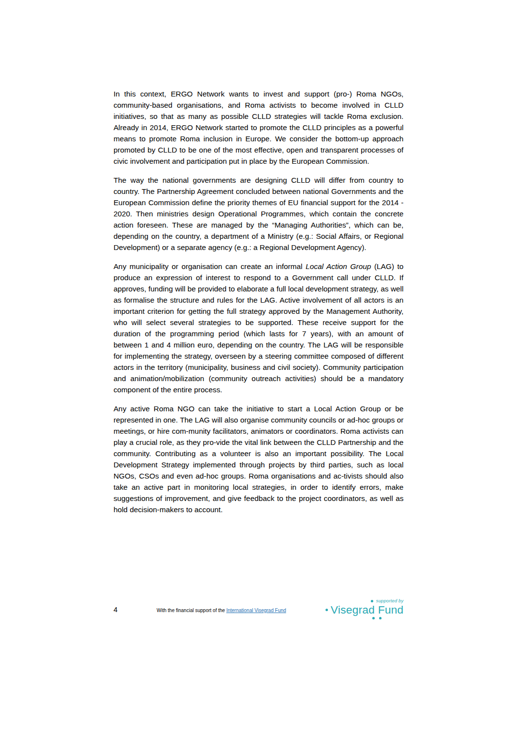In this context, ERGO Network wants to invest and support (pro-) Roma NGOs, community-based organisations, and Roma activists to become involved in CLLD initiatives, so that as many as possible CLLD strategies will tackle Roma exclusion. Already in 2014, ERGO Network started to promote the CLLD principles as a powerful means to promote Roma inclusion in Europe. We consider the bottom-up approach promoted by CLLD to be one of the most effective, open and transparent processes of civic involvement and participation put in place by the European Commission.
The way the national governments are designing CLLD will differ from country to country. The Partnership Agreement concluded between national Governments and the European Commission define the priority themes of EU financial support for the 2014 - 2020. Then ministries design Operational Programmes, which contain the concrete action foreseen. These are managed by the “Managing Authorities”, which can be, depending on the country, a department of a Ministry (e.g.: Social Affairs, or Regional Development) or a separate agency (e.g.: a Regional Development Agency).
Any municipality or organisation can create an informal Local Action Group (LAG) to produce an expression of interest to respond to a Government call under CLLD. If approves, funding will be provided to elaborate a full local development strategy, as well as formalise the structure and rules for the LAG. Active involvement of all actors is an important criterion for getting the full strategy approved by the Management Authority, who will select several strategies to be supported. These receive support for the duration of the programming period (which lasts for 7 years), with an amount of between 1 and 4 million euro, depending on the country. The LAG will be responsible for implementing the strategy, overseen by a steering committee composed of different actors in the territory (municipality, business and civil society). Community participation and animation/mobilization (community outreach activities) should be a mandatory component of the entire process.
Any active Roma NGO can take the initiative to start a Local Action Group or be represented in one. The LAG will also organise community councils or ad-hoc groups or meetings, or hire com-munity facilitators, animators or coordinators. Roma activists can play a crucial role, as they pro-vide the vital link between the CLLD Partnership and the community. Contributing as a volunteer is also an important possibility. The Local Development Strategy implemented through projects by third parties, such as local NGOs, CSOs and even ad-hoc groups. Roma organisations and ac-tivists should also take an active part in monitoring local strategies, in order to identify errors, make suggestions of improvement, and give feedback to the project coordinators, as well as hold decision-makers to account.
4
With the financial support of the International Visegrad Fund
supported by
Visegrad Fund